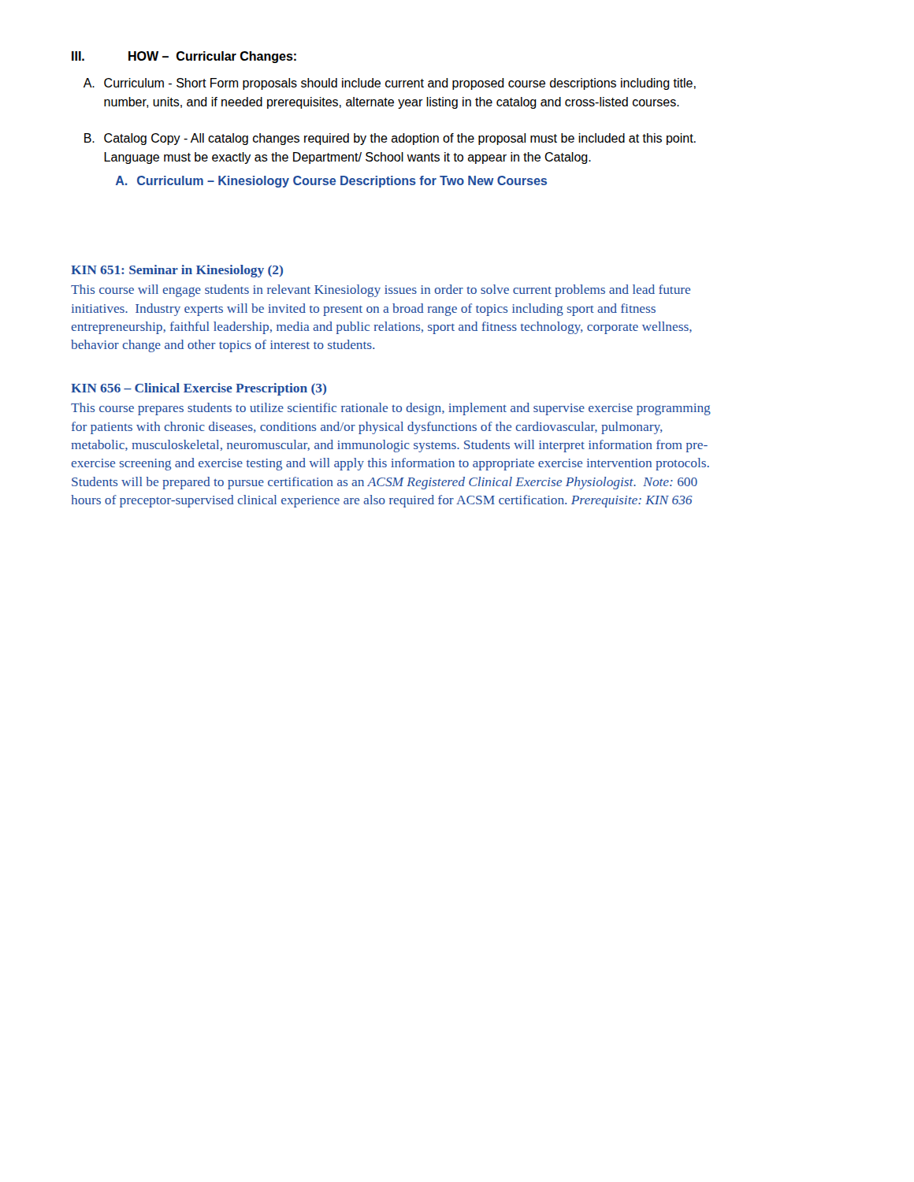III. HOW – Curricular Changes:
Curriculum - Short Form proposals should include current and proposed course descriptions including title, number, units, and if needed prerequisites, alternate year listing in the catalog and cross-listed courses.
Catalog Copy - All catalog changes required by the adoption of the proposal must be included at this point. Language must be exactly as the Department/ School wants it to appear in the Catalog.
Curriculum – Kinesiology Course Descriptions for Two New Courses
KIN 651: Seminar in Kinesiology (2)
This course will engage students in relevant Kinesiology issues in order to solve current problems and lead future initiatives. Industry experts will be invited to present on a broad range of topics including sport and fitness entrepreneurship, faithful leadership, media and public relations, sport and fitness technology, corporate wellness, behavior change and other topics of interest to students.
KIN 656 – Clinical Exercise Prescription (3)
This course prepares students to utilize scientific rationale to design, implement and supervise exercise programming for patients with chronic diseases, conditions and/or physical dysfunctions of the cardiovascular, pulmonary, metabolic, musculoskeletal, neuromuscular, and immunologic systems. Students will interpret information from pre-exercise screening and exercise testing and will apply this information to appropriate exercise intervention protocols. Students will be prepared to pursue certification as an ACSM Registered Clinical Exercise Physiologist. Note: 600 hours of preceptor-supervised clinical experience are also required for ACSM certification. Prerequisite: KIN 636